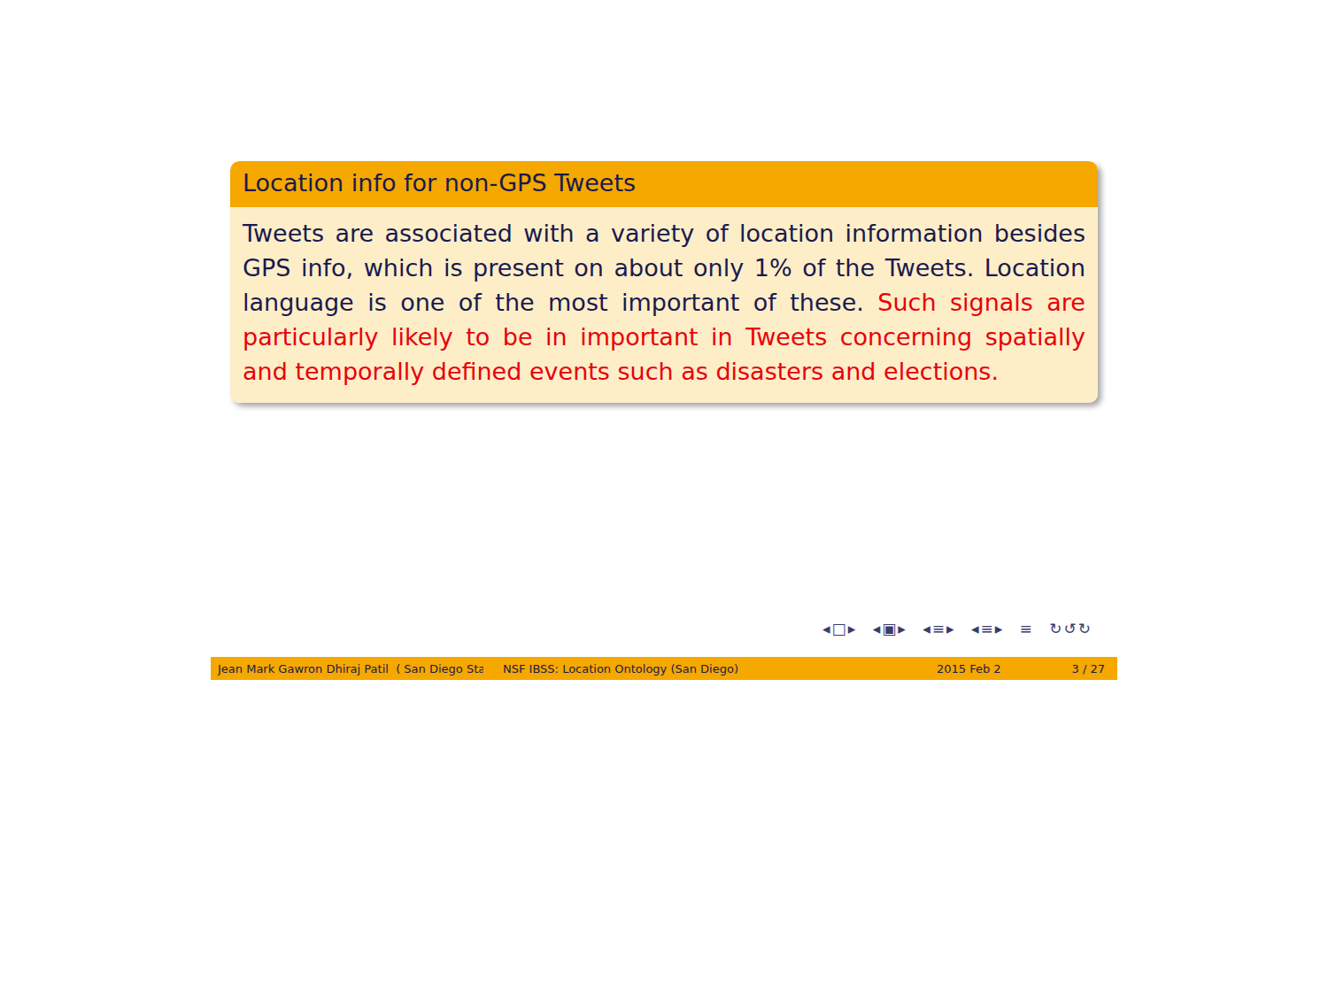Location info for non-GPS Tweets
Tweets are associated with a variety of location information besides GPS info, which is present on about only 1% of the Tweets. Location language is one of the most important of these. Such signals are particularly likely to be in important in Tweets concerning spatially and temporally defined events such as disasters and elections.
◂□▸ ◂▣▸ ◂≡▸ ◂≡▸ ≡ ↻↺↻
Jean Mark Gawron Dhiraj Patil ( San Diego State University )
NSF IBSS: Location Ontology (San Diego)
2015 Feb 2
3 / 27